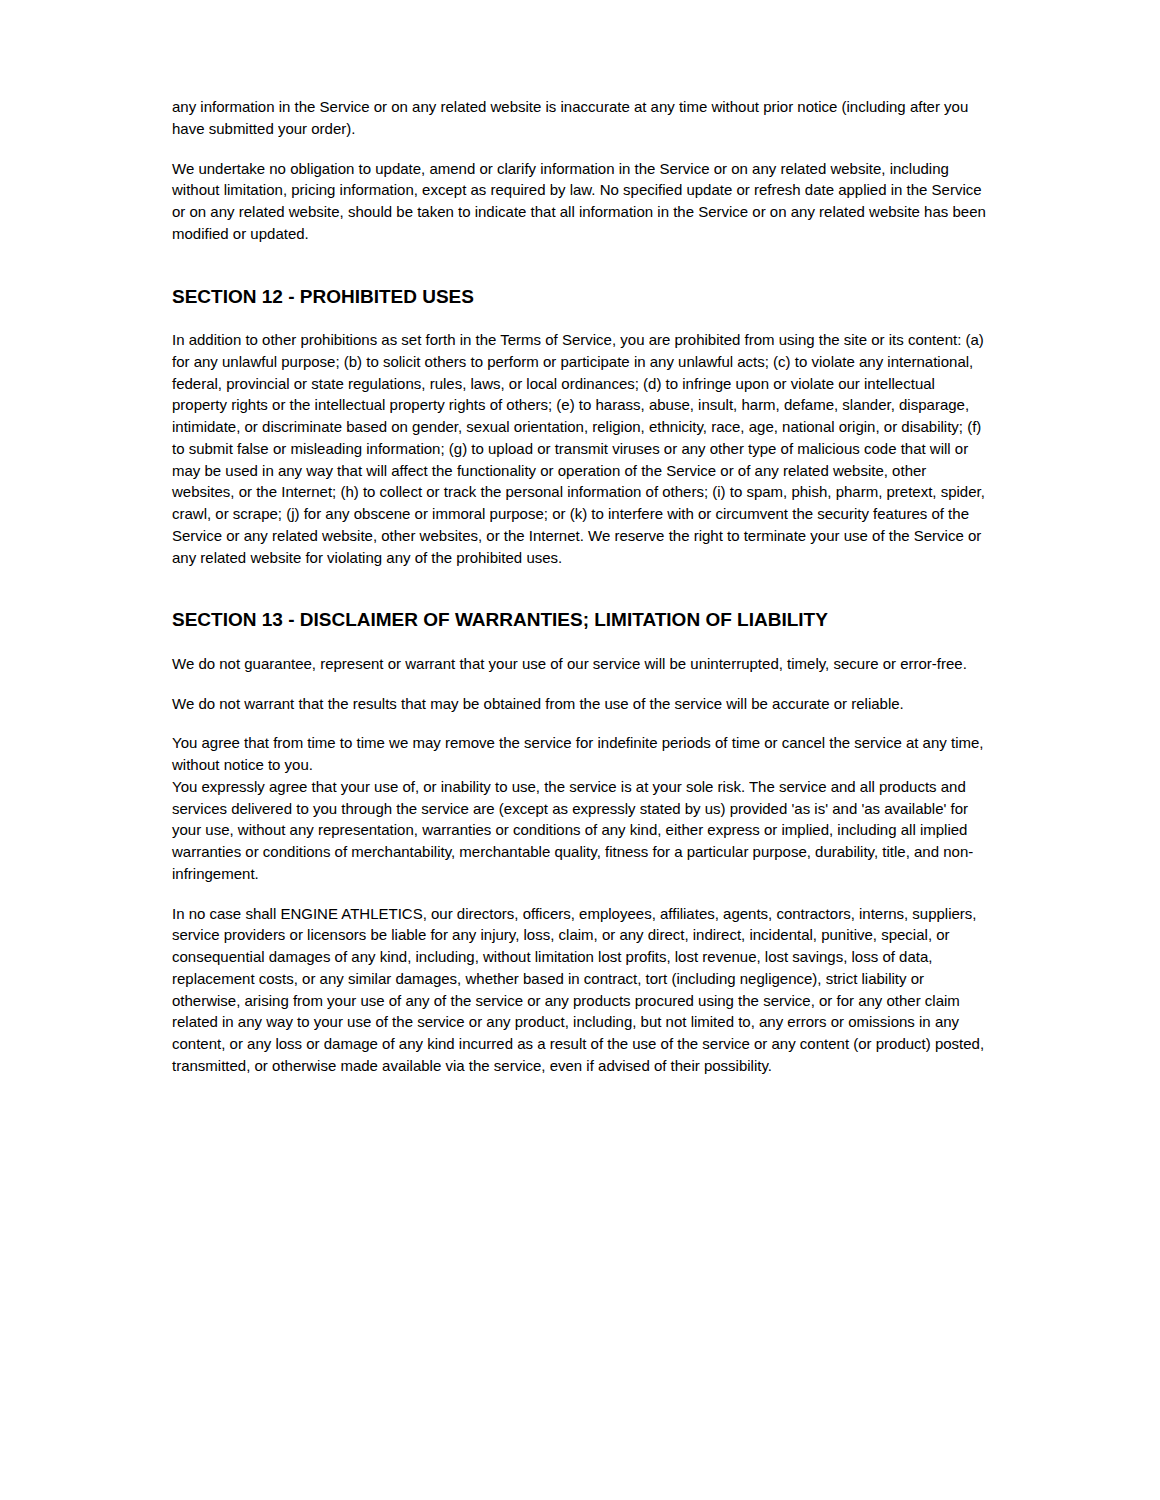any information in the Service or on any related website is inaccurate at any time without prior notice (including after you have submitted your order).
We undertake no obligation to update, amend or clarify information in the Service or on any related website, including without limitation, pricing information, except as required by law. No specified update or refresh date applied in the Service or on any related website, should be taken to indicate that all information in the Service or on any related website has been modified or updated.
SECTION 12 - PROHIBITED USES
In addition to other prohibitions as set forth in the Terms of Service, you are prohibited from using the site or its content: (a) for any unlawful purpose; (b) to solicit others to perform or participate in any unlawful acts; (c) to violate any international, federal, provincial or state regulations, rules, laws, or local ordinances; (d) to infringe upon or violate our intellectual property rights or the intellectual property rights of others; (e) to harass, abuse, insult, harm, defame, slander, disparage, intimidate, or discriminate based on gender, sexual orientation, religion, ethnicity, race, age, national origin, or disability; (f) to submit false or misleading information; (g) to upload or transmit viruses or any other type of malicious code that will or may be used in any way that will affect the functionality or operation of the Service or of any related website, other websites, or the Internet; (h) to collect or track the personal information of others; (i) to spam, phish, pharm, pretext, spider, crawl, or scrape; (j) for any obscene or immoral purpose; or (k) to interfere with or circumvent the security features of the Service or any related website, other websites, or the Internet. We reserve the right to terminate your use of the Service or any related website for violating any of the prohibited uses.
SECTION 13 - DISCLAIMER OF WARRANTIES; LIMITATION OF LIABILITY
We do not guarantee, represent or warrant that your use of our service will be uninterrupted, timely, secure or error-free.
We do not warrant that the results that may be obtained from the use of the service will be accurate or reliable.
You agree that from time to time we may remove the service for indefinite periods of time or cancel the service at any time, without notice to you.
You expressly agree that your use of, or inability to use, the service is at your sole risk. The service and all products and services delivered to you through the service are (except as expressly stated by us) provided 'as is' and 'as available' for your use, without any representation, warranties or conditions of any kind, either express or implied, including all implied warranties or conditions of merchantability, merchantable quality, fitness for a particular purpose, durability, title, and non-infringement.
In no case shall ENGINE ATHLETICS, our directors, officers, employees, affiliates, agents, contractors, interns, suppliers, service providers or licensors be liable for any injury, loss, claim, or any direct, indirect, incidental, punitive, special, or consequential damages of any kind, including, without limitation lost profits, lost revenue, lost savings, loss of data, replacement costs, or any similar damages, whether based in contract, tort (including negligence), strict liability or otherwise, arising from your use of any of the service or any products procured using the service, or for any other claim related in any way to your use of the service or any product, including, but not limited to, any errors or omissions in any content, or any loss or damage of any kind incurred as a result of the use of the service or any content (or product) posted, transmitted, or otherwise made available via the service, even if advised of their possibility.